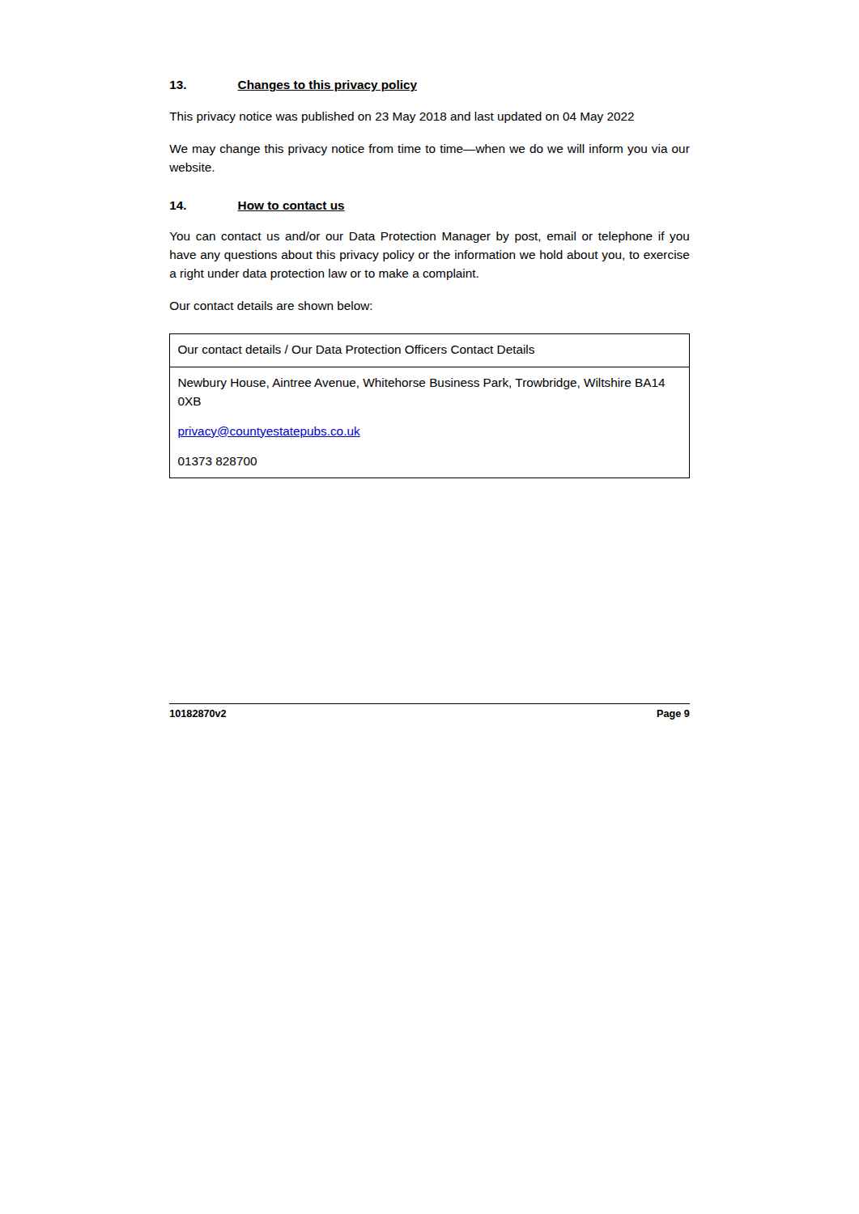13. Changes to this privacy policy
This privacy notice was published on 23 May 2018 and last updated on 04 May 2022
We may change this privacy notice from time to time—when we do we will inform you via our website.
14. How to contact us
You can contact us and/or our Data Protection Manager by post, email or telephone if you have any questions about this privacy policy or the information we hold about you, to exercise a right under data protection law or to make a complaint.
Our contact details are shown below:
| Our contact details / Our Data Protection Officers Contact Details |
| Newbury House, Aintree Avenue, Whitehorse Business Park, Trowbridge, Wiltshire BA14 0XB privacy@countyestatepubs.co.uk 01373 828700 |
10182870v2 Page 9